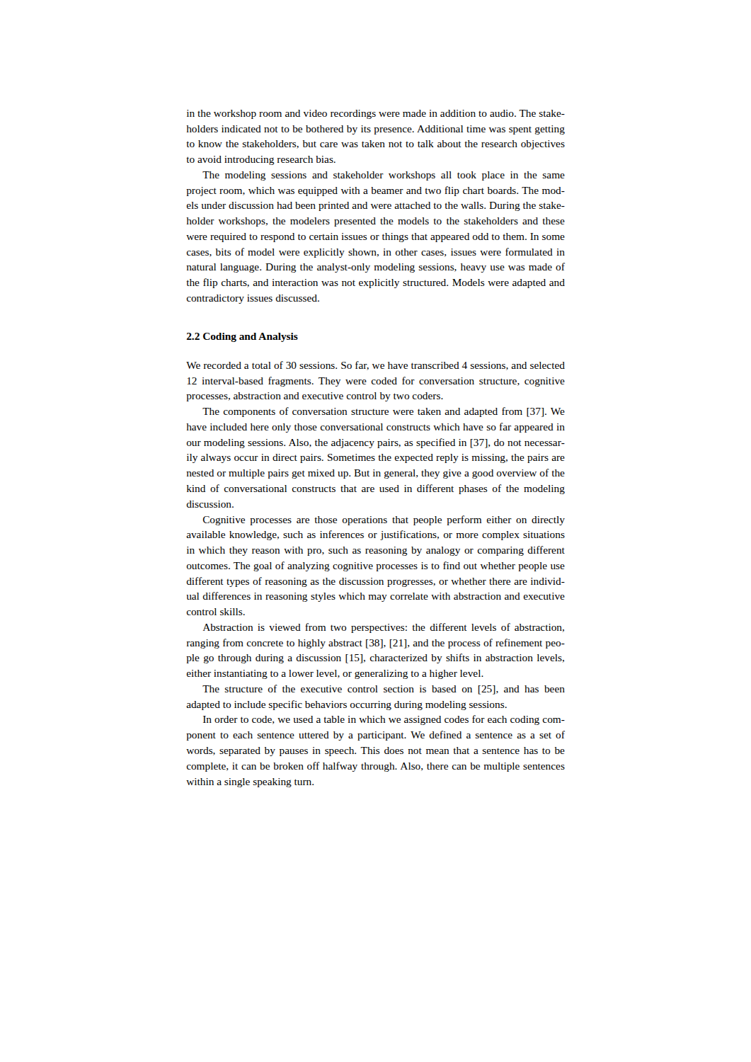in the workshop room and video recordings were made in addition to audio. The stakeholders indicated not to be bothered by its presence. Additional time was spent getting to know the stakeholders, but care was taken not to talk about the research objectives to avoid introducing research bias.
The modeling sessions and stakeholder workshops all took place in the same project room, which was equipped with a beamer and two flip chart boards. The models under discussion had been printed and were attached to the walls. During the stakeholder workshops, the modelers presented the models to the stakeholders and these were required to respond to certain issues or things that appeared odd to them. In some cases, bits of model were explicitly shown, in other cases, issues were formulated in natural language. During the analyst-only modeling sessions, heavy use was made of the flip charts, and interaction was not explicitly structured. Models were adapted and contradictory issues discussed.
2.2 Coding and Analysis
We recorded a total of 30 sessions. So far, we have transcribed 4 sessions, and selected 12 interval-based fragments. They were coded for conversation structure, cognitive processes, abstraction and executive control by two coders.
The components of conversation structure were taken and adapted from [37]. We have included here only those conversational constructs which have so far appeared in our modeling sessions. Also, the adjacency pairs, as specified in [37], do not necessarily always occur in direct pairs. Sometimes the expected reply is missing, the pairs are nested or multiple pairs get mixed up. But in general, they give a good overview of the kind of conversational constructs that are used in different phases of the modeling discussion.
Cognitive processes are those operations that people perform either on directly available knowledge, such as inferences or justifications, or more complex situations in which they reason with pro, such as reasoning by analogy or comparing different outcomes. The goal of analyzing cognitive processes is to find out whether people use different types of reasoning as the discussion progresses, or whether there are individual differences in reasoning styles which may correlate with abstraction and executive control skills.
Abstraction is viewed from two perspectives: the different levels of abstraction, ranging from concrete to highly abstract [38], [21], and the process of refinement people go through during a discussion [15], characterized by shifts in abstraction levels, either instantiating to a lower level, or generalizing to a higher level.
The structure of the executive control section is based on [25], and has been adapted to include specific behaviors occurring during modeling sessions.
In order to code, we used a table in which we assigned codes for each coding component to each sentence uttered by a participant. We defined a sentence as a set of words, separated by pauses in speech. This does not mean that a sentence has to be complete, it can be broken off halfway through. Also, there can be multiple sentences within a single speaking turn.